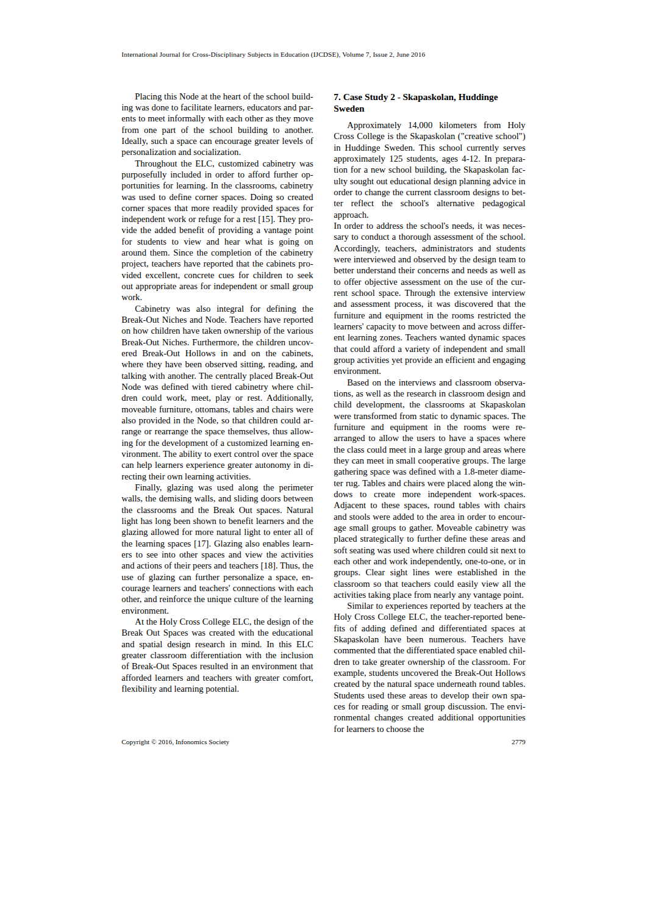International Journal for Cross-Disciplinary Subjects in Education (IJCDSE), Volume 7, Issue 2, June 2016
Placing this Node at the heart of the school building was done to facilitate learners, educators and parents to meet informally with each other as they move from one part of the school building to another. Ideally, such a space can encourage greater levels of personalization and socialization.
Throughout the ELC, customized cabinetry was purposefully included in order to afford further opportunities for learning. In the classrooms, cabinetry was used to define corner spaces. Doing so created corner spaces that more readily provided spaces for independent work or refuge for a rest [15]. They provide the added benefit of providing a vantage point for students to view and hear what is going on around them. Since the completion of the cabinetry project, teachers have reported that the cabinets provided excellent, concrete cues for children to seek out appropriate areas for independent or small group work.
Cabinetry was also integral for defining the Break-Out Niches and Node. Teachers have reported on how children have taken ownership of the various Break-Out Niches. Furthermore, the children uncovered Break-Out Hollows in and on the cabinets, where they have been observed sitting, reading, and talking with another. The centrally placed Break-Out Node was defined with tiered cabinetry where children could work, meet, play or rest. Additionally, moveable furniture, ottomans, tables and chairs were also provided in the Node, so that children could arrange or rearrange the space themselves, thus allowing for the development of a customized learning environment. The ability to exert control over the space can help learners experience greater autonomy in directing their own learning activities.
Finally, glazing was used along the perimeter walls, the demising walls, and sliding doors between the classrooms and the Break Out spaces. Natural light has long been shown to benefit learners and the glazing allowed for more natural light to enter all of the learning spaces [17]. Glazing also enables learners to see into other spaces and view the activities and actions of their peers and teachers [18]. Thus, the use of glazing can further personalize a space, encourage learners and teachers' connections with each other, and reinforce the unique culture of the learning environment.
At the Holy Cross College ELC, the design of the Break Out Spaces was created with the educational and spatial design research in mind. In this ELC greater classroom differentiation with the inclusion of Break-Out Spaces resulted in an environment that afforded learners and teachers with greater comfort, flexibility and learning potential.
7. Case Study 2 - Skapaskolan, Huddinge Sweden
Approximately 14,000 kilometers from Holy Cross College is the Skapaskolan ("creative school") in Huddinge Sweden. This school currently serves approximately 125 students, ages 4-12. In preparation for a new school building, the Skapaskolan faculty sought out educational design planning advice in order to change the current classroom designs to better reflect the school's alternative pedagogical approach.
In order to address the school's needs, it was necessary to conduct a thorough assessment of the school. Accordingly, teachers, administrators and students were interviewed and observed by the design team to better understand their concerns and needs as well as to offer objective assessment on the use of the current school space. Through the extensive interview and assessment process, it was discovered that the furniture and equipment in the rooms restricted the learners' capacity to move between and across different learning zones. Teachers wanted dynamic spaces that could afford a variety of independent and small group activities yet provide an efficient and engaging environment.
Based on the interviews and classroom observations, as well as the research in classroom design and child development, the classrooms at Skapaskolan were transformed from static to dynamic spaces. The furniture and equipment in the rooms were rearranged to allow the users to have a spaces where the class could meet in a large group and areas where they can meet in small cooperative groups. The large gathering space was defined with a 1.8-meter diameter rug. Tables and chairs were placed along the windows to create more independent work-spaces. Adjacent to these spaces, round tables with chairs and stools were added to the area in order to encourage small groups to gather. Moveable cabinetry was placed strategically to further define these areas and soft seating was used where children could sit next to each other and work independently, one-to-one, or in groups. Clear sight lines were established in the classroom so that teachers could easily view all the activities taking place from nearly any vantage point.
Similar to experiences reported by teachers at the Holy Cross College ELC, the teacher-reported benefits of adding defined and differentiated spaces at Skapaskolan have been numerous. Teachers have commented that the differentiated space enabled children to take greater ownership of the classroom. For example, students uncovered the Break-Out Hollows created by the natural space underneath round tables. Students used these areas to develop their own spaces for reading or small group discussion. The environmental changes created additional opportunities for learners to choose the
Copyright © 2016, Infonomics Society 2779